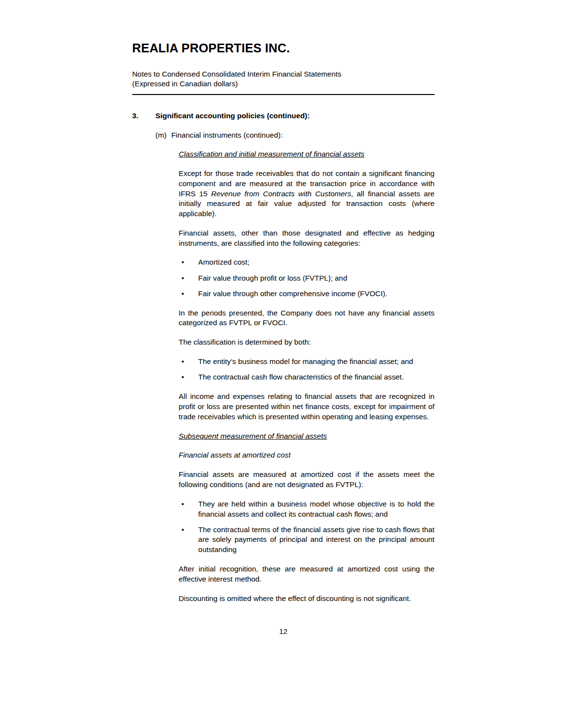REALIA PROPERTIES INC.
Notes to Condensed Consolidated Interim Financial Statements
(Expressed in Canadian dollars)
3. Significant accounting policies (continued):
(m) Financial instruments (continued):
Classification and initial measurement of financial assets
Except for those trade receivables that do not contain a significant financing component and are measured at the transaction price in accordance with IFRS 15 Revenue from Contracts with Customers, all financial assets are initially measured at fair value adjusted for transaction costs (where applicable).
Financial assets, other than those designated and effective as hedging instruments, are classified into the following categories:
•Amortized cost;
•Fair value through profit or loss (FVTPL); and
•Fair value through other comprehensive income (FVOCI).
In the periods presented, the Company does not have any financial assets categorized as FVTPL or FVOCI.
The classification is determined by both:
•The entity’s business model for managing the financial asset; and
•The contractual cash flow characteristics of the financial asset.
All income and expenses relating to financial assets that are recognized in profit or loss are presented within net finance costs, except for impairment of trade receivables which is presented within operating and leasing expenses.
Subsequent measurement of financial assets
Financial assets at amortized cost
Financial assets are measured at amortized cost if the assets meet the following conditions (and are not designated as FVTPL):
•They are held within a business model whose objective is to hold the financial assets and collect its contractual cash flows; and
•The contractual terms of the financial assets give rise to cash flows that are solely payments of principal and interest on the principal amount outstanding
After initial recognition, these are measured at amortized cost using the effective interest method.
Discounting is omitted where the effect of discounting is not significant.
12